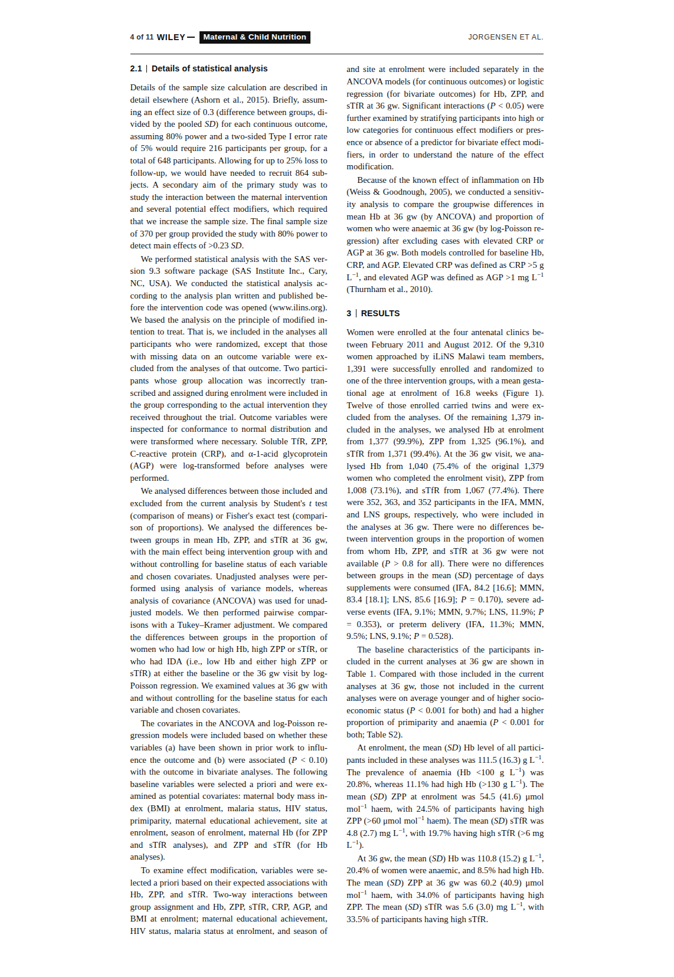4 of 11 WILEY Maternal & Child Nutrition JORGENSEN ET AL.
2.1 Details of statistical analysis
Details of the sample size calculation are described in detail elsewhere (Ashorn et al., 2015). Briefly, assuming an effect size of 0.3 (difference between groups, divided by the pooled SD) for each continuous outcome, assuming 80% power and a two-sided Type I error rate of 5% would require 216 participants per group, for a total of 648 participants. Allowing for up to 25% loss to follow-up, we would have needed to recruit 864 subjects. A secondary aim of the primary study was to study the interaction between the maternal intervention and several potential effect modifiers, which required that we increase the sample size. The final sample size of 370 per group provided the study with 80% power to detect main effects of >0.23 SD.
We performed statistical analysis with the SAS version 9.3 software package (SAS Institute Inc., Cary, NC, USA). We conducted the statistical analysis according to the analysis plan written and published before the intervention code was opened (www.ilins.org). We based the analysis on the principle of modified intention to treat. That is, we included in the analyses all participants who were randomized, except that those with missing data on an outcome variable were excluded from the analyses of that outcome. Two participants whose group allocation was incorrectly transcribed and assigned during enrolment were included in the group corresponding to the actual intervention they received throughout the trial. Outcome variables were inspected for conformance to normal distribution and were transformed where necessary. Soluble TfR, ZPP, C-reactive protein (CRP), and α-1-acid glycoprotein (AGP) were log-transformed before analyses were performed.
We analysed differences between those included and excluded from the current analysis by Student's t test (comparison of means) or Fisher's exact test (comparison of proportions). We analysed the differences between groups in mean Hb, ZPP, and sTfR at 36 gw, with the main effect being intervention group with and without controlling for baseline status of each variable and chosen covariates. Unadjusted analyses were performed using analysis of variance models, whereas analysis of covariance (ANCOVA) was used for unadjusted models. We then performed pairwise comparisons with a Tukey–Kramer adjustment. We compared the differences between groups in the proportion of women who had low or high Hb, high ZPP or sTfR, or who had IDA (i.e., low Hb and either high ZPP or sTfR) at either the baseline or the 36 gw visit by log-Poisson regression. We examined values at 36 gw with and without controlling for the baseline status for each variable and chosen covariates.
The covariates in the ANCOVA and log-Poisson regression models were included based on whether these variables (a) have been shown in prior work to influence the outcome and (b) were associated (P < 0.10) with the outcome in bivariate analyses. The following baseline variables were selected a priori and were examined as potential covariates: maternal body mass index (BMI) at enrolment, malaria status, HIV status, primiparity, maternal educational achievement, site at enrolment, season of enrolment, maternal Hb (for ZPP and sTfR analyses), and ZPP and sTfR (for Hb analyses).
To examine effect modification, variables were selected a priori based on their expected associations with Hb, ZPP, and sTfR. Two-way interactions between group assignment and Hb, ZPP, sTfR, CRP, AGP, and BMI at enrolment; maternal educational achievement, HIV status, malaria status at enrolment, and season of and site at enrolment were included separately in the ANCOVA models (for continuous outcomes) or logistic regression (for bivariate outcomes) for Hb, ZPP, and sTfR at 36 gw. Significant interactions (P < 0.05) were further examined by stratifying participants into high or low categories for continuous effect modifiers or presence or absence of a predictor for bivariate effect modifiers, in order to understand the nature of the effect modification.
Because of the known effect of inflammation on Hb (Weiss & Goodnough, 2005), we conducted a sensitivity analysis to compare the groupwise differences in mean Hb at 36 gw (by ANCOVA) and proportion of women who were anaemic at 36 gw (by log-Poisson regression) after excluding cases with elevated CRP or AGP at 36 gw. Both models controlled for baseline Hb, CRP, and AGP. Elevated CRP was defined as CRP >5 g L−1, and elevated AGP was defined as AGP >1 mg L−1 (Thurnham et al., 2010).
3 RESULTS
Women were enrolled at the four antenatal clinics between February 2011 and August 2012. Of the 9,310 women approached by iLiNS Malawi team members, 1,391 were successfully enrolled and randomized to one of the three intervention groups, with a mean gestational age at enrolment of 16.8 weeks (Figure 1). Twelve of those enrolled carried twins and were excluded from the analyses. Of the remaining 1,379 included in the analyses, we analysed Hb at enrolment from 1,377 (99.9%), ZPP from 1,325 (96.1%), and sTfR from 1,371 (99.4%). At the 36 gw visit, we analysed Hb from 1,040 (75.4% of the original 1,379 women who completed the enrolment visit), ZPP from 1,008 (73.1%), and sTfR from 1,067 (77.4%). There were 352, 363, and 352 participants in the IFA, MMN, and LNS groups, respectively, who were included in the analyses at 36 gw. There were no differences between intervention groups in the proportion of women from whom Hb, ZPP, and sTfR at 36 gw were not available (P > 0.8 for all). There were no differences between groups in the mean (SD) percentage of days supplements were consumed (IFA, 84.2 [16.6]; MMN, 83.4 [18.1]; LNS, 85.6 [16.9]; P = 0.170), severe adverse events (IFA, 9.1%; MMN, 9.7%; LNS, 11.9%; P = 0.353), or preterm delivery (IFA, 11.3%; MMN, 9.5%; LNS, 9.1%; P = 0.528).
The baseline characteristics of the participants included in the current analyses at 36 gw are shown in Table 1. Compared with those included in the current analyses at 36 gw, those not included in the current analyses were on average younger and of higher socio-economic status (P < 0.001 for both) and had a higher proportion of primiparity and anaemia (P < 0.001 for both; Table S2).
At enrolment, the mean (SD) Hb level of all participants included in these analyses was 111.5 (16.3) g L−1. The prevalence of anaemia (Hb <100 g L−1) was 20.8%, whereas 11.1% had high Hb (>130 g L−1). The mean (SD) ZPP at enrolment was 54.5 (41.6) μmol mol−1 haem, with 24.5% of participants having high ZPP (>60 μmol mol−1 haem). The mean (SD) sTfR was 4.8 (2.7) mg L−1, with 19.7% having high sTfR (>6 mg L−1).
At 36 gw, the mean (SD) Hb was 110.8 (15.2) g L−1, 20.4% of women were anaemic, and 8.5% had high Hb. The mean (SD) ZPP at 36 gw was 60.2 (40.9) μmol mol−1 haem, with 34.0% of participants having high ZPP. The mean (SD) sTfR was 5.6 (3.0) mg L−1, with 33.5% of participants having high sTfR.